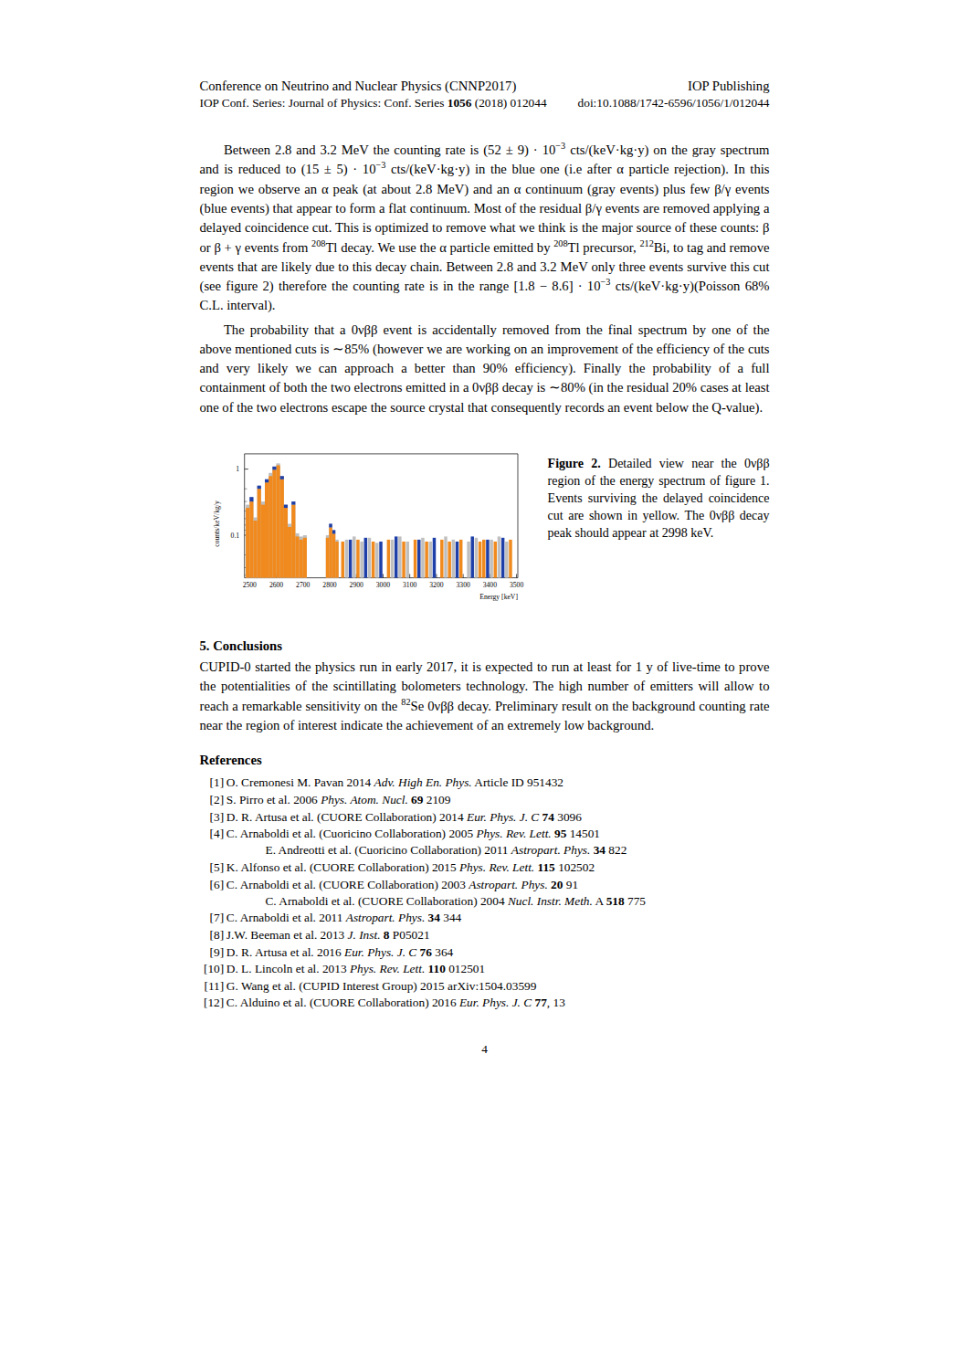Conference on Neutrino and Nuclear Physics (CNNP2017)
IOP Publishing
IOP Conf. Series: Journal of Physics: Conf. Series 1056 (2018) 012044
doi:10.1088/1742-6596/1056/1/012044
Between 2.8 and 3.2 MeV the counting rate is (52 ± 9) · 10−3 cts/(keV·kg·y) on the gray spectrum and is reduced to (15 ± 5) · 10−3 cts/(keV·kg·y) in the blue one (i.e after α particle rejection). In this region we observe an α peak (at about 2.8 MeV) and an α continuum (gray events) plus few β/γ events (blue events) that appear to form a flat continuum. Most of the residual β/γ events are removed applying a delayed coincidence cut. This is optimized to remove what we think is the major source of these counts: β or β + γ events from 208Tl decay. We use the α particle emitted by 208Tl precursor, 212Bi, to tag and remove events that are likely due to this decay chain. Between 2.8 and 3.2 MeV only three events survive this cut (see figure 2) therefore the counting rate is in the range [1.8 − 8.6] · 10−3 cts/(keV·kg·y)(Poisson 68% C.L. interval).
The probability that a 0νββ event is accidentally removed from the final spectrum by one of the above mentioned cuts is ∼85% (however we are working on an improvement of the efficiency of the cuts and very likely we can approach a better than 90% efficiency). Finally the probability of a full containment of both the two electrons emitted in a 0νββ decay is ∼80% (in the residual 20% cases at least one of the two electrons escape the source crystal that consequently records an event below the Q-value).
counts/keV/kg/y 1 0.1 2500 2600 2700 2800 2900 3000 3100 3200 3300 3400 3500 Energy [keV]
Figure 2. Detailed view near the 0νββ region of the energy spectrum of figure 1. Events surviving the delayed coincidence cut are shown in yellow. The 0νββ decay peak should appear at 2998 keV.
5. Conclusions
CUPID-0 started the physics run in early 2017, it is expected to run at least for 1 y of live-time to prove the potentialities of the scintillating bolometers technology. The high number of emitters will allow to reach a remarkable sensitivity on the 82Se 0νββ decay. Preliminary result on the background counting rate near the region of interest indicate the achievement of an extremely low background.
References
[1] O. Cremonesi M. Pavan 2014 Adv. High En. Phys. Article ID 951432
[2] S. Pirro et al. 2006 Phys. Atom. Nucl. 69 2109
[3] D. R. Artusa et al. (CUORE Collaboration) 2014 Eur. Phys. J. C 74 3096
[4] C. Arnaboldi et al. (Cuoricino Collaboration) 2005 Phys. Rev. Lett. 95 14501 E. Andreotti et al. (Cuoricino Collaboration) 2011 Astropart. Phys. 34 822
[5] K. Alfonso et al. (CUORE Collaboration) 2015 Phys. Rev. Lett. 115 102502
[6] C. Arnaboldi et al. (CUORE Collaboration) 2003 Astropart. Phys. 20 91 C. Arnaboldi et al. (CUORE Collaboration) 2004 Nucl. Instr. Meth. A 518 775
[7] C. Arnaboldi et al. 2011 Astropart. Phys. 34 344
[8] J.W. Beeman et al. 2013 J. Inst. 8 P05021
[9] D. R. Artusa et al. 2016 Eur. Phys. J. C 76 364
[10] D. L. Lincoln et al. 2013 Phys. Rev. Lett. 110 012501
[11] G. Wang et al. (CUPID Interest Group) 2015 arXiv:1504.03599
[12] C. Alduino et al. (CUORE Collaboration) 2016 Eur. Phys. J. C 77, 13
4